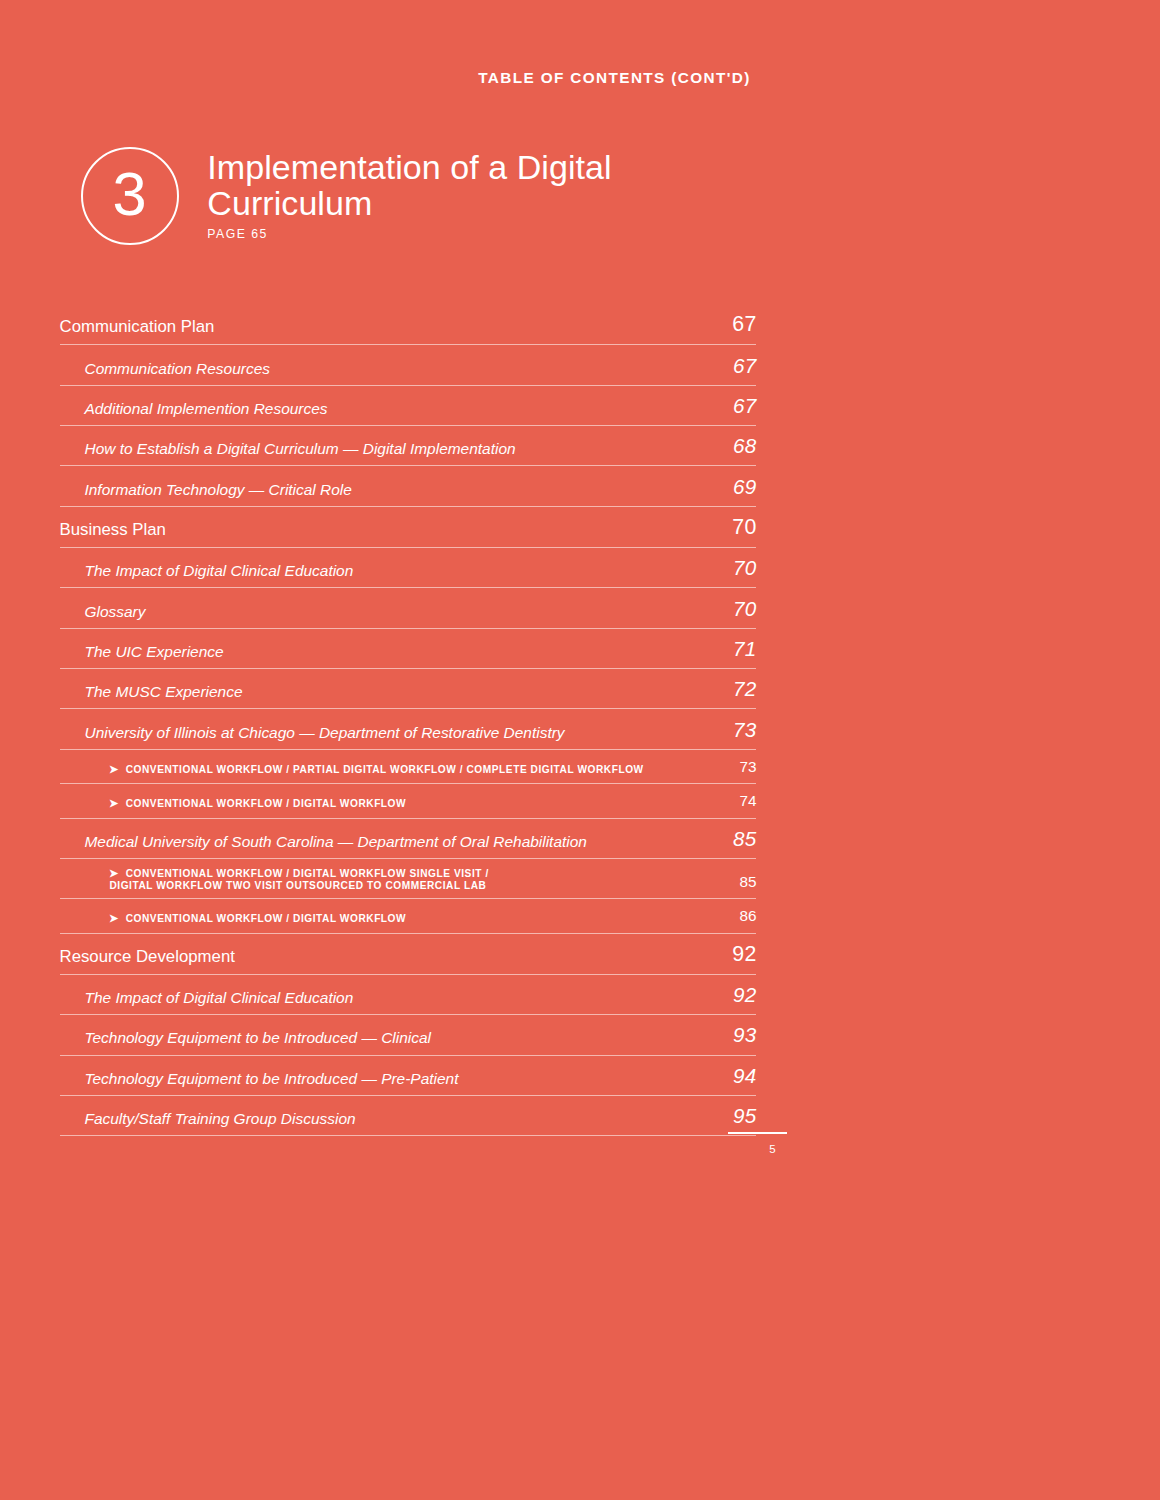TABLE OF CONTENTS (CONT'D)
3
Implementation of a Digital Curriculum PAGE 65
| Communication Plan | 67 |
| Communication Resources | 67 |
| Additional Implemention Resources | 67 |
| How to Establish a Digital Curriculum — Digital Implementation | 68 |
| Information Technology — Critical Role | 69 |
| Business Plan | 70 |
| The Impact of Digital Clinical Education | 70 |
| Glossary | 70 |
| The UIC Experience | 71 |
| The MUSC Experience | 72 |
| University of Illinois at Chicago — Department of Restorative Dentistry | 73 |
| ➤ CONVENTIONAL WORKFLOW / PARTIAL DIGITAL WORKFLOW / COMPLETE DIGITAL WORKFLOW | 73 |
| ➤ CONVENTIONAL WORKFLOW / DIGITAL WORKFLOW | 74 |
| Medical University of South Carolina — Department of Oral Rehabilitation | 85 |
| ➤ CONVENTIONAL WORKFLOW / DIGITAL WORKFLOW SINGLE VISIT / DIGITAL WORKFLOW TWO VISIT OUTSOURCED TO COMMERCIAL LAB | 85 |
| ➤ CONVENTIONAL WORKFLOW / DIGITAL WORKFLOW | 86 |
| Resource Development | 92 |
| The Impact of Digital Clinical Education | 92 |
| Technology Equipment to be Introduced — Clinical | 93 |
| Technology Equipment to be Introduced — Pre-Patient | 94 |
| Faculty/Staff Training Group Discussion | 95 |
5